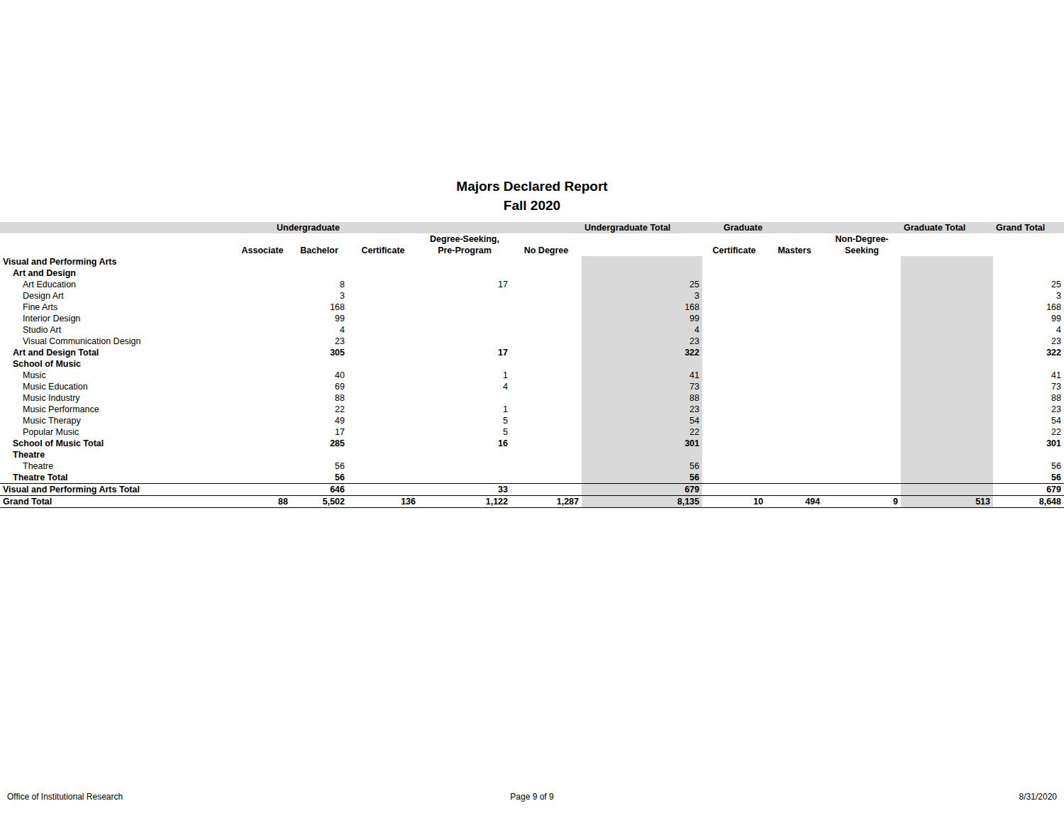Majors Declared Report
Fall 2020
| | Undergraduate | Undergraduate Total | Graduate | Graduate Total | Grand Total |
| --- | --- | --- | --- | --- | --- |
| | | | | Degree-Seeking, | | | | | Non-Degree- | | |
| | Associate | Bachelor | Certificate | Pre-Program | No Degree | | Certificate | Masters | Seeking | | |
| Visual and Performing Arts | | | | | | | | | | | |
| Art and Design | | | | | | | | | | | |
| Art Education | | 8 | | 17 | | 25 | | | | | 25 |
| Design Art | | 3 | | | | 3 | | | | | 3 |
| Fine Arts | | 168 | | | | 168 | | | | | 168 |
| Interior Design | | 99 | | | | 99 | | | | | 99 |
| Studio Art | | 4 | | | | 4 | | | | | 4 |
| Visual Communication Design | | 23 | | | | 23 | | | | | 23 |
| Art and Design Total | | 305 | | 17 | | 322 | | | | | 322 |
| School of Music | | | | | | | | | | | |
| Music | | 40 | | 1 | | 41 | | | | | 41 |
| Music Education | | 69 | | 4 | | 73 | | | | | 73 |
| Music Industry | | 88 | | | | 88 | | | | | 88 |
| Music Performance | | 22 | | 1 | | 23 | | | | | 23 |
| Music Therapy | | 49 | | 5 | | 54 | | | | | 54 |
| Popular Music | | 17 | | 5 | | 22 | | | | | 22 |
| School of Music Total | | 285 | | 16 | | 301 | | | | | 301 |
| Theatre | | | | | | | | | | | |
| Theatre | | 56 | | | | 56 | | | | | 56 |
| Theatre Total | | 56 | | | | 56 | | | | | 56 |
| Visual and Performing Arts Total | | 646 | | 33 | | 679 | | | | | 679 |
| Grand Total | 88 | 5,502 | 136 | 1,122 | 1,287 | 8,135 | 10 | 494 | 9 | 513 | 8,648 |
Office of Institutional Research
Page 9 of 9
8/31/2020